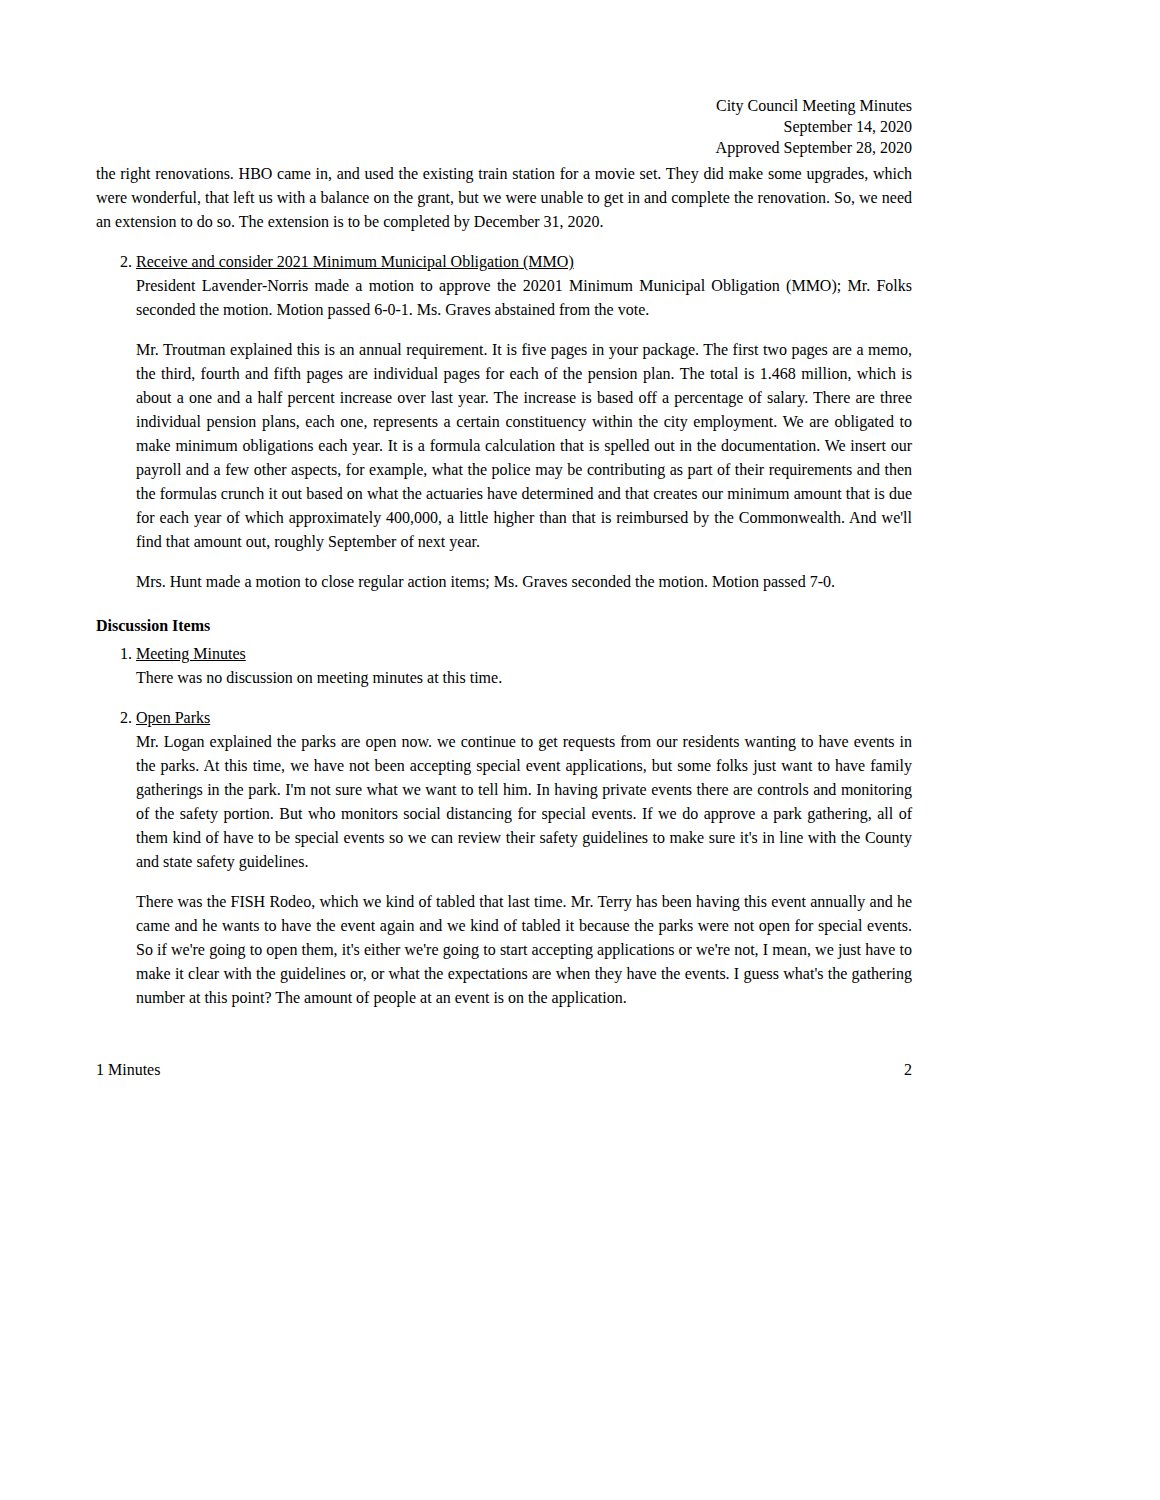City Council Meeting Minutes
September 14, 2020
Approved September 28, 2020
the right renovations. HBO came in, and used the existing train station for a movie set. They did make some upgrades, which were wonderful, that left us with a balance on the grant, but we were unable to get in and complete the renovation. So, we need an extension to do so. The extension is to be completed by December 31, 2020.
Receive and consider 2021 Minimum Municipal Obligation (MMO)
President Lavender-Norris made a motion to approve the 20201 Minimum Municipal Obligation (MMO); Mr. Folks seconded the motion. Motion passed 6-0-1. Ms. Graves abstained from the vote.
Mr. Troutman explained this is an annual requirement. It is five pages in your package. The first two pages are a memo, the third, fourth and fifth pages are individual pages for each of the pension plan. The total is 1.468 million, which is about a one and a half percent increase over last year. The increase is based off a percentage of salary. There are three individual pension plans, each one, represents a certain constituency within the city employment. We are obligated to make minimum obligations each year. It is a formula calculation that is spelled out in the documentation. We insert our payroll and a few other aspects, for example, what the police may be contributing as part of their requirements and then the formulas crunch it out based on what the actuaries have determined and that creates our minimum amount that is due for each year of which approximately 400,000, a little higher than that is reimbursed by the Commonwealth. And we'll find that amount out, roughly September of next year.
Mrs. Hunt made a motion to close regular action items; Ms. Graves seconded the motion. Motion passed 7-0.
Discussion Items
Meeting Minutes
There was no discussion on meeting minutes at this time.
Open Parks
Mr. Logan explained the parks are open now. we continue to get requests from our residents wanting to have events in the parks. At this time, we have not been accepting special event applications, but some folks just want to have family gatherings in the park. I'm not sure what we want to tell him. In having private events there are controls and monitoring of the safety portion. But who monitors social distancing for special events. If we do approve a park gathering, all of them kind of have to be special events so we can review their safety guidelines to make sure it's in line with the County and state safety guidelines.
There was the FISH Rodeo, which we kind of tabled that last time. Mr. Terry has been having this event annually and he came and he wants to have the event again and we kind of tabled it because the parks were not open for special events. So if we're going to open them, it's either we're going to start accepting applications or we're not, I mean, we just have to make it clear with the guidelines or, or what the expectations are when they have the events. I guess what's the gathering number at this point? The amount of people at an event is on the application.
1 Minutes 2